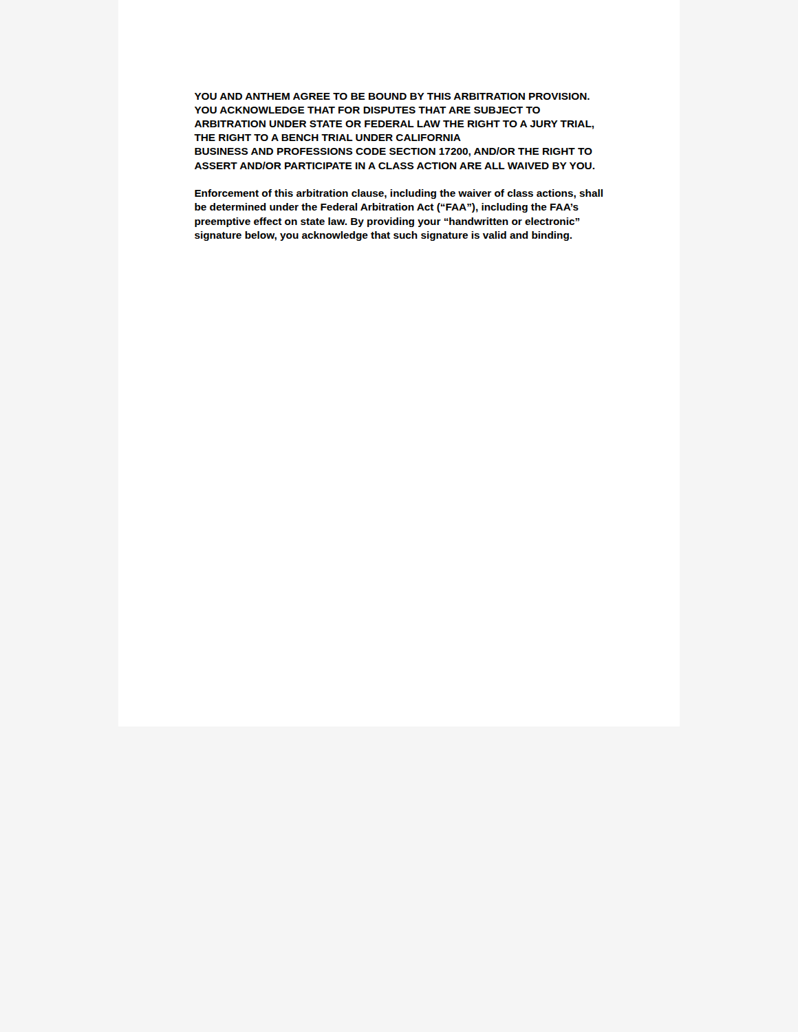You and Anthem agree to be bound by this arbitration provision. You acknowledge that for disputes that are subject to arbitration under state or federal law the right to a jury trial, the right to a bench trial under California
Business and Professions Code Section 17200, and/or the right to assert and/or participate in a class action are all waived by you.
Enforcement of this arbitration clause, including the waiver of class actions, shall be determined under the Federal Arbitration Act (“FAA”), including the FAA’s preemptive effect on state law. By providing your “handwritten or electronic” signature below, you acknowledge that such signature is valid and binding.